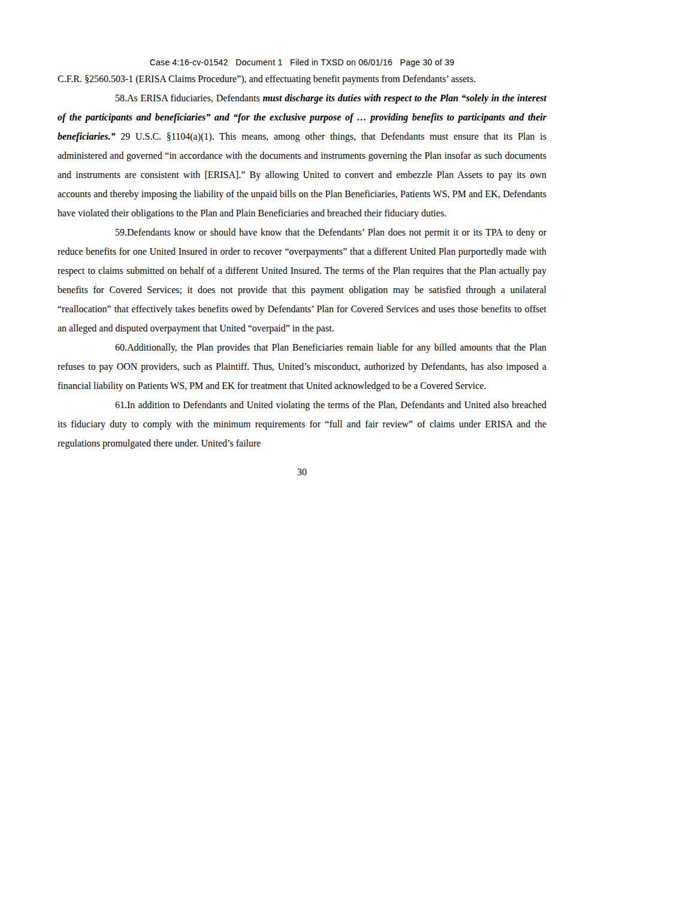Case 4:16-cv-01542 Document 1 Filed in TXSD on 06/01/16 Page 30 of 39
C.F.R. §2560.503-1 (ERISA Claims Procedure”), and effectuating benefit payments from Defendants’ assets.
58. As ERISA fiduciaries, Defendants must discharge its duties with respect to the Plan “solely in the interest of the participants and beneficiaries” and “for the exclusive purpose of … providing benefits to participants and their beneficiaries.” 29 U.S.C. §1104(a)(1). This means, among other things, that Defendants must ensure that its Plan is administered and governed “in accordance with the documents and instruments governing the Plan insofar as such documents and instruments are consistent with [ERISA].” By allowing United to convert and embezzle Plan Assets to pay its own accounts and thereby imposing the liability of the unpaid bills on the Plan Beneficiaries, Patients WS, PM and EK, Defendants have violated their obligations to the Plan and Plain Beneficiaries and breached their fiduciary duties.
59. Defendants know or should have know that the Defendants’ Plan does not permit it or its TPA to deny or reduce benefits for one United Insured in order to recover “overpayments” that a different United Plan purportedly made with respect to claims submitted on behalf of a different United Insured. The terms of the Plan requires that the Plan actually pay benefits for Covered Services; it does not provide that this payment obligation may be satisfied through a unilateral “reallocation” that effectively takes benefits owed by Defendants’ Plan for Covered Services and uses those benefits to offset an alleged and disputed overpayment that United “overpaid” in the past.
60. Additionally, the Plan provides that Plan Beneficiaries remain liable for any billed amounts that the Plan refuses to pay OON providers, such as Plaintiff. Thus, United’s misconduct, authorized by Defendants, has also imposed a financial liability on Patients WS, PM and EK for treatment that United acknowledged to be a Covered Service.
61. In addition to Defendants and United violating the terms of the Plan, Defendants and United also breached its fiduciary duty to comply with the minimum requirements for “full and fair review” of claims under ERISA and the regulations promulgated there under. United’s failure
30